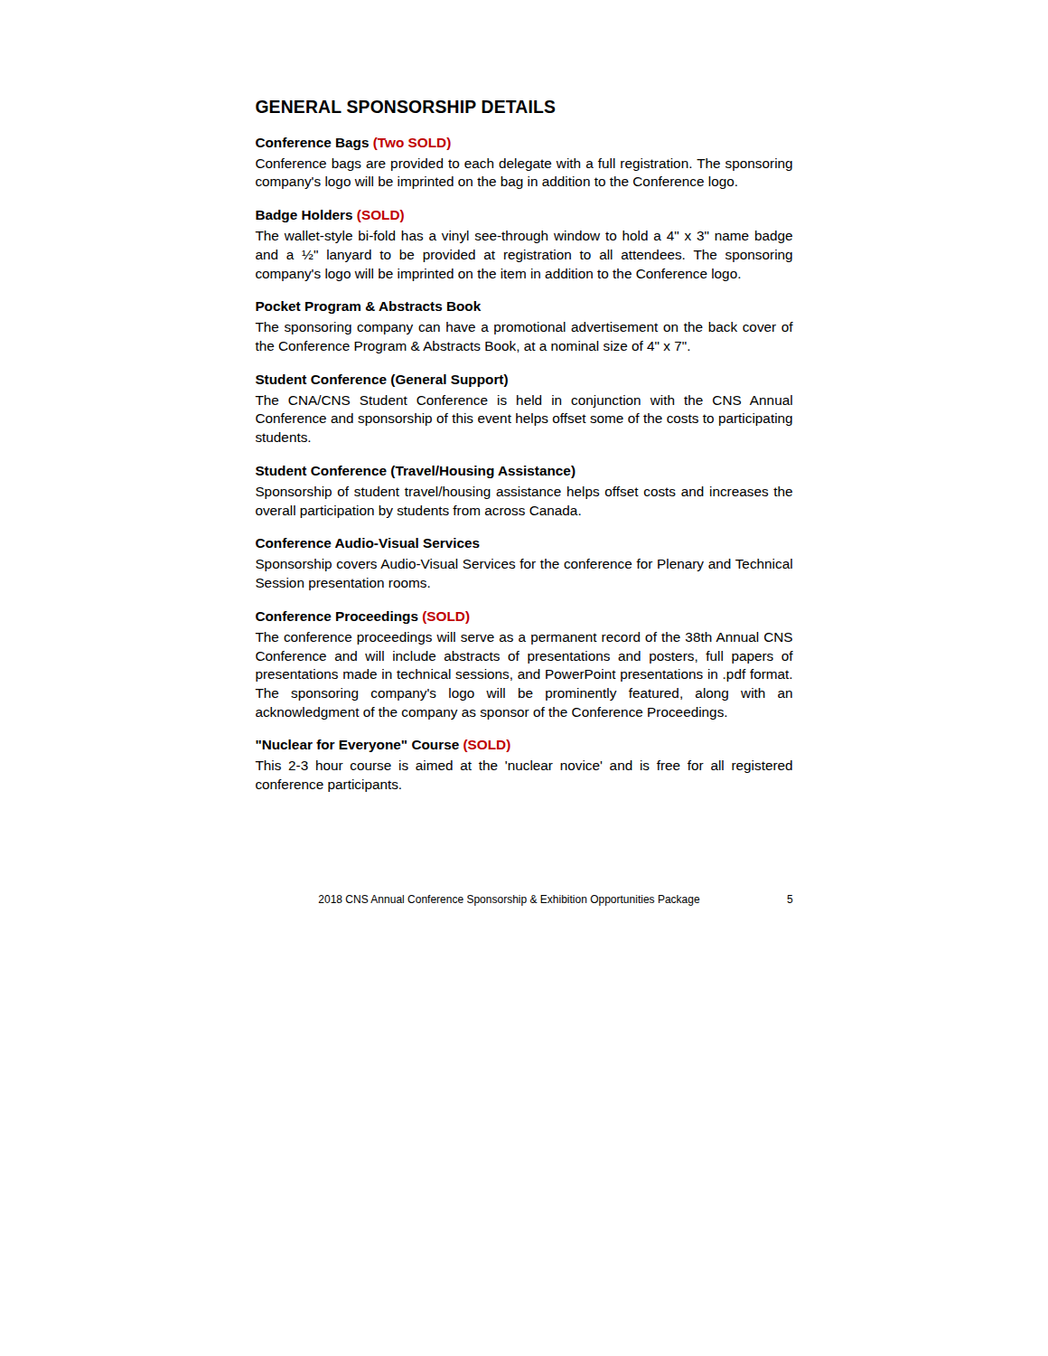GENERAL SPONSORSHIP DETAILS
Conference Bags (Two SOLD)
Conference bags are provided to each delegate with a full registration. The sponsoring company's logo will be imprinted on the bag in addition to the Conference logo.
Badge Holders (SOLD)
The wallet-style bi-fold has a vinyl see-through window to hold a 4" x 3" name badge and a ½" lanyard to be provided at registration to all attendees. The sponsoring company's logo will be imprinted on the item in addition to the Conference logo.
Pocket Program & Abstracts Book
The sponsoring company can have a promotional advertisement on the back cover of the Conference Program & Abstracts Book, at a nominal size of 4" x 7".
Student Conference (General Support)
The CNA/CNS Student Conference is held in conjunction with the CNS Annual Conference and sponsorship of this event helps offset some of the costs to participating students.
Student Conference (Travel/Housing Assistance)
Sponsorship of student travel/housing assistance helps offset costs and increases the overall participation by students from across Canada.
Conference Audio-Visual Services
Sponsorship covers Audio-Visual Services for the conference for Plenary and Technical Session presentation rooms.
Conference Proceedings (SOLD)
The conference proceedings will serve as a permanent record of the 38th Annual CNS Conference and will include abstracts of presentations and posters, full papers of presentations made in technical sessions, and PowerPoint presentations in .pdf format. The sponsoring company's logo will be prominently featured, along with an acknowledgment of the company as sponsor of the Conference Proceedings.
"Nuclear for Everyone" Course (SOLD)
This 2-3 hour course is aimed at the 'nuclear novice' and is free for all registered conference participants.
2018 CNS Annual Conference Sponsorship & Exhibition Opportunities Package 5